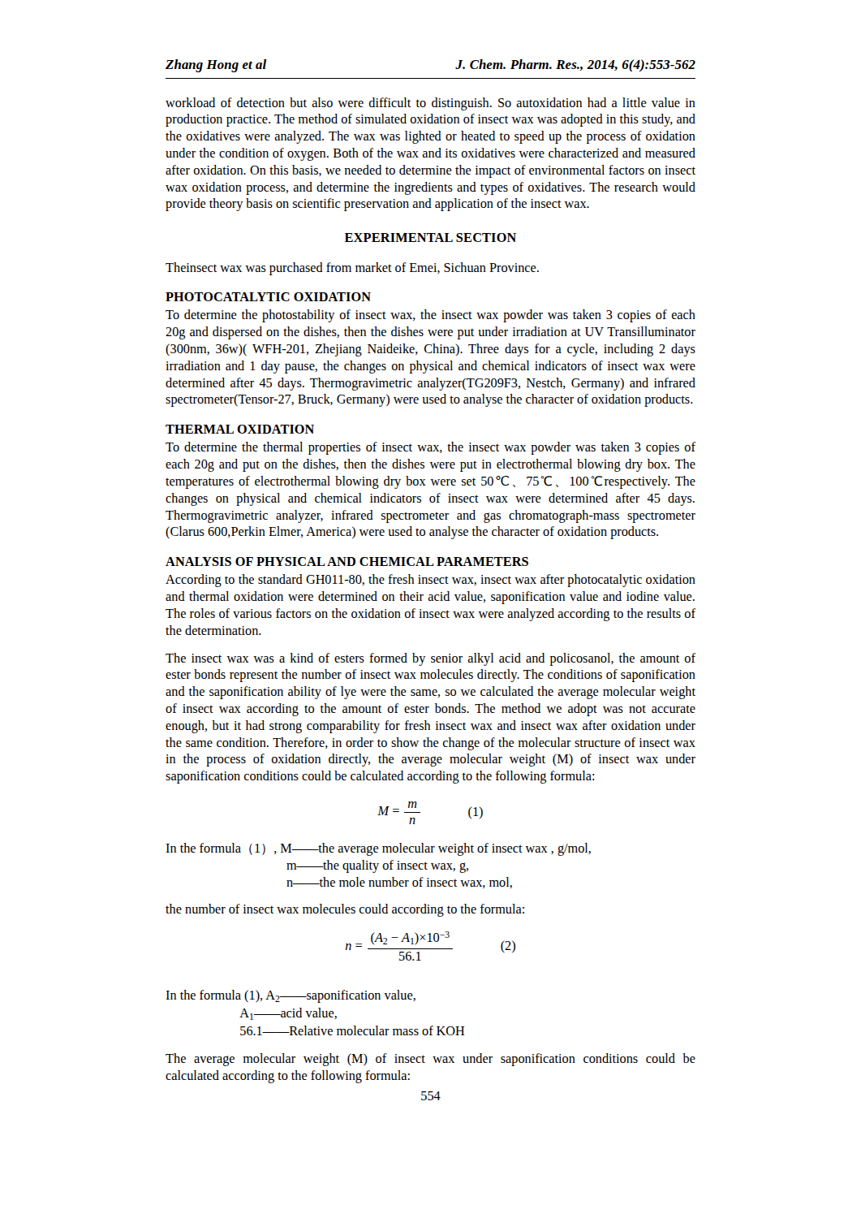Zhang Hong et al J. Chem. Pharm. Res., 2014, 6(4):553-562
workload of detection but also were difficult to distinguish. So autoxidation had a little value in production practice. The method of simulated oxidation of insect wax was adopted in this study, and the oxidatives were analyzed. The wax was lighted or heated to speed up the process of oxidation under the condition of oxygen. Both of the wax and its oxidatives were characterized and measured after oxidation. On this basis, we needed to determine the impact of environmental factors on insect wax oxidation process, and determine the ingredients and types of oxidatives. The research would provide theory basis on scientific preservation and application of the insect wax.
EXPERIMENTAL SECTION
Theinsect wax was purchased from market of Emei, Sichuan Province.
PHOTOCATALYTIC OXIDATION
To determine the photostability of insect wax, the insect wax powder was taken 3 copies of each 20g and dispersed on the dishes, then the dishes were put under irradiation at UV Transilluminator (300nm, 36w)( WFH-201, Zhejiang Naideike, China). Three days for a cycle, including 2 days irradiation and 1 day pause, the changes on physical and chemical indicators of insect wax were determined after 45 days. Thermogravimetric analyzer(TG209F3, Nestch, Germany) and infrared spectrometer(Tensor-27, Bruck, Germany) were used to analyse the character of oxidation products.
THERMAL OXIDATION
To determine the thermal properties of insect wax, the insect wax powder was taken 3 copies of each 20g and put on the dishes, then the dishes were put in electrothermal blowing dry box. The temperatures of electrothermal blowing dry box were set 50℃、75℃、100℃respectively. The changes on physical and chemical indicators of insect wax were determined after 45 days. Thermogravimetric analyzer, infrared spectrometer and gas chromatograph-mass spectrometer (Clarus 600,Perkin Elmer, America) were used to analyse the character of oxidation products.
ANALYSIS OF PHYSICAL AND CHEMICAL PARAMETERS
According to the standard GH011-80, the fresh insect wax, insect wax after photocatalytic oxidation and thermal oxidation were determined on their acid value, saponification value and iodine value. The roles of various factors on the oxidation of insect wax were analyzed according to the results of the determination.
The insect wax was a kind of esters formed by senior alkyl acid and policosanol, the amount of ester bonds represent the number of insect wax molecules directly. The conditions of saponification and the saponification ability of lye were the same, so we calculated the average molecular weight of insect wax according to the amount of ester bonds. The method we adopt was not accurate enough, but it had strong comparability for fresh insect wax and insect wax after oxidation under the same condition. Therefore, in order to show the change of the molecular structure of insect wax in the process of oxidation directly, the average molecular weight (M) of insect wax under saponification conditions could be calculated according to the following formula:
M = m n (1)
In the formula（1）, M——the average molecular weight of insect wax , g/mol, m——the quality of insect wax, g, n——the mole number of insect wax, mol,
the number of insect wax molecules could according to the formula:
n = (A2 − A1)×10−3 56.1 (2)
In the formula (1), A2——saponification value, A1——acid value, 56.1——Relative molecular mass of KOH
The average molecular weight (M) of insect wax under saponification conditions could be calculated according to the following formula:
554